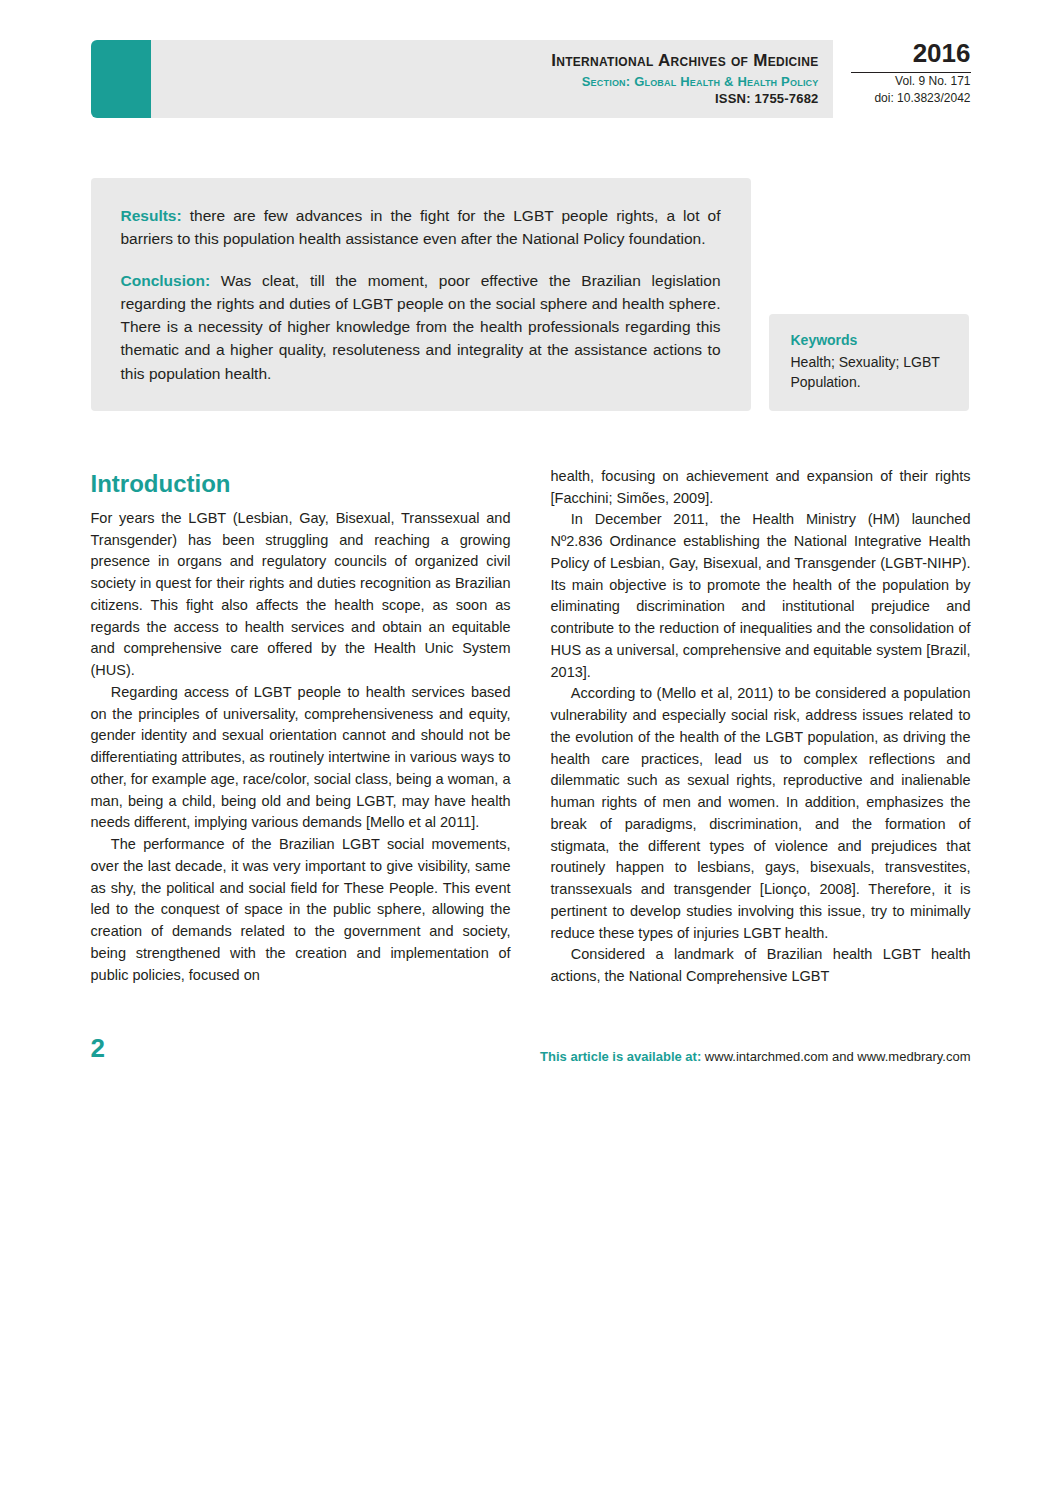International Archives of Medicine
Section: Global Health & Health Policy
ISSN: 1755-7682
2016
Vol. 9 No. 171
doi: 10.3823/2042
Results: there are few advances in the fight for the LGBT people rights, a lot of barriers to this population health assistance even after the National Policy foundation.
Conclusion: Was cleat, till the moment, poor effective the Brazilian legislation regarding the rights and duties of LGBT people on the social sphere and health sphere. There is a necessity of higher knowledge from the health professionals regarding this thematic and a higher quality, resoluteness and integrality at the assistance actions to this population health.
Keywords
Health; Sexuality; LGBT Population.
Introduction
For years the LGBT (Lesbian, Gay, Bisexual, Transsexual and Transgender) has been struggling and reaching a growing presence in organs and regulatory councils of organized civil society in quest for their rights and duties recognition as Brazilian citizens. This fight also affects the health scope, as soon as regards the access to health services and obtain an equitable and comprehensive care offered by the Health Unic System (HUS).
Regarding access of LGBT people to health services based on the principles of universality, comprehensiveness and equity, gender identity and sexual orientation cannot and should not be differentiating attributes, as routinely intertwine in various ways to other, for example age, race/color, social class, being a woman, a man, being a child, being old and being LGBT, may have health needs different, implying various demands [Mello et al 2011].
The performance of the Brazilian LGBT social movements, over the last decade, it was very important to give visibility, same as shy, the political and social field for These People. This event led to the conquest of space in the public sphere, allowing the creation of demands related to the government and society, being strengthened with the creation and implementation of public policies, focused on
health, focusing on achievement and expansion of their rights [Facchini; Simões, 2009].
In December 2011, the Health Ministry (HM) launched Nº2.836 Ordinance establishing the National Integrative Health Policy of Lesbian, Gay, Bisexual, and Transgender (LGBT-NIHP). Its main objective is to promote the health of the population by eliminating discrimination and institutional prejudice and contribute to the reduction of inequalities and the consolidation of HUS as a universal, comprehensive and equitable system [Brazil, 2013].
According to (Mello et al, 2011) to be considered a population vulnerability and especially social risk, address issues related to the evolution of the health of the LGBT population, as driving the health care practices, lead us to complex reflections and dilemmatic such as sexual rights, reproductive and inalienable human rights of men and women. In addition, emphasizes the break of paradigms, discrimination, and the formation of stigmata, the different types of violence and prejudices that routinely happen to lesbians, gays, bisexuals, transvestites, transsexuals and transgender [Lionço, 2008]. Therefore, it is pertinent to develop studies involving this issue, try to minimally reduce these types of injuries LGBT health.
Considered a landmark of Brazilian health LGBT health actions, the National Comprehensive LGBT
2
This article is available at: www.intarchmed.com and www.medbrary.com